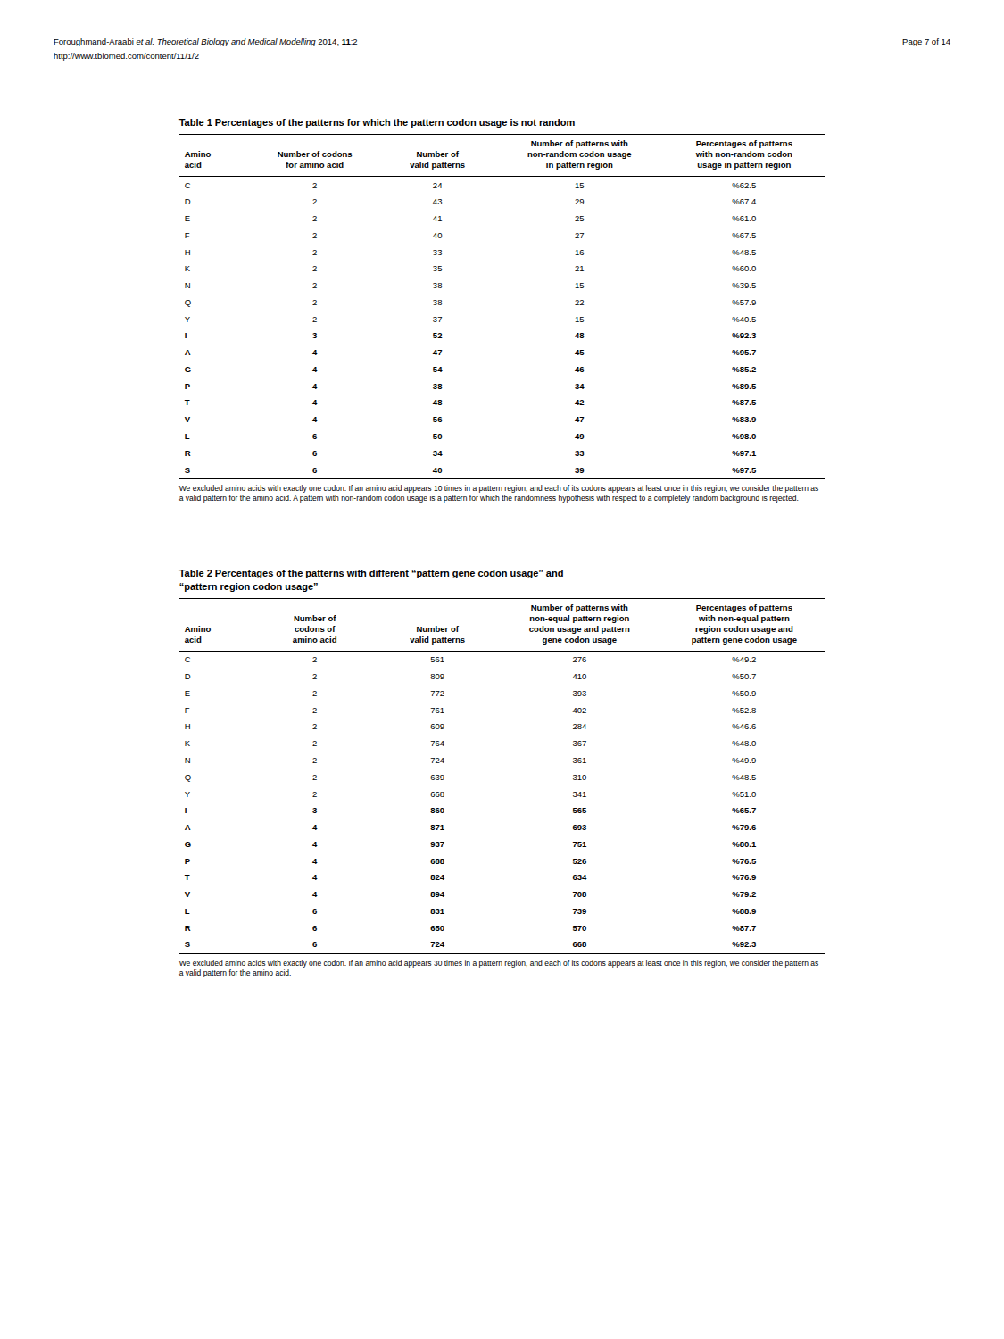Foroughmand-Araabi et al. Theoretical Biology and Medical Modelling 2014, 11:2
http://www.tbiomed.com/content/11/1/2
Page 7 of 14
Table 1 Percentages of the patterns for which the pattern codon usage is not random
| Amino acid | Number of codons for amino acid | Number of valid patterns | Number of patterns with non-random codon usage in pattern region | Percentages of patterns with non-random codon usage in pattern region |
| --- | --- | --- | --- | --- |
| C | 2 | 24 | 15 | %62.5 |
| D | 2 | 43 | 29 | %67.4 |
| E | 2 | 41 | 25 | %61.0 |
| F | 2 | 40 | 27 | %67.5 |
| H | 2 | 33 | 16 | %48.5 |
| K | 2 | 35 | 21 | %60.0 |
| N | 2 | 38 | 15 | %39.5 |
| Q | 2 | 38 | 22 | %57.9 |
| Y | 2 | 37 | 15 | %40.5 |
| I | 3 | 52 | 48 | %92.3 |
| A | 4 | 47 | 45 | %95.7 |
| G | 4 | 54 | 46 | %85.2 |
| P | 4 | 38 | 34 | %89.5 |
| T | 4 | 48 | 42 | %87.5 |
| V | 4 | 56 | 47 | %83.9 |
| L | 6 | 50 | 49 | %98.0 |
| R | 6 | 34 | 33 | %97.1 |
| S | 6 | 40 | 39 | %97.5 |
We excluded amino acids with exactly one codon. If an amino acid appears 10 times in a pattern region, and each of its codons appears at least once in this region, we consider the pattern as a valid pattern for the amino acid. A pattern with non-random codon usage is a pattern for which the randomness hypothesis with respect to a completely random background is rejected.
Table 2 Percentages of the patterns with different “pattern gene codon usage” and
“pattern region codon usage”
| Amino acid | Number of codons of amino acid | Number of valid patterns | Number of patterns with non-equal pattern region codon usage and pattern gene codon usage | Percentages of patterns with non-equal pattern region codon usage and pattern gene codon usage |
| --- | --- | --- | --- | --- |
| C | 2 | 561 | 276 | %49.2 |
| D | 2 | 809 | 410 | %50.7 |
| E | 2 | 772 | 393 | %50.9 |
| F | 2 | 761 | 402 | %52.8 |
| H | 2 | 609 | 284 | %46.6 |
| K | 2 | 764 | 367 | %48.0 |
| N | 2 | 724 | 361 | %49.9 |
| Q | 2 | 639 | 310 | %48.5 |
| Y | 2 | 668 | 341 | %51.0 |
| I | 3 | 860 | 565 | %65.7 |
| A | 4 | 871 | 693 | %79.6 |
| G | 4 | 937 | 751 | %80.1 |
| P | 4 | 688 | 526 | %76.5 |
| T | 4 | 824 | 634 | %76.9 |
| V | 4 | 894 | 708 | %79.2 |
| L | 6 | 831 | 739 | %88.9 |
| R | 6 | 650 | 570 | %87.7 |
| S | 6 | 724 | 668 | %92.3 |
We excluded amino acids with exactly one codon. If an amino acid appears 30 times in a pattern region, and each of its codons appears at least once in this region, we consider the pattern as a valid pattern for the amino acid.